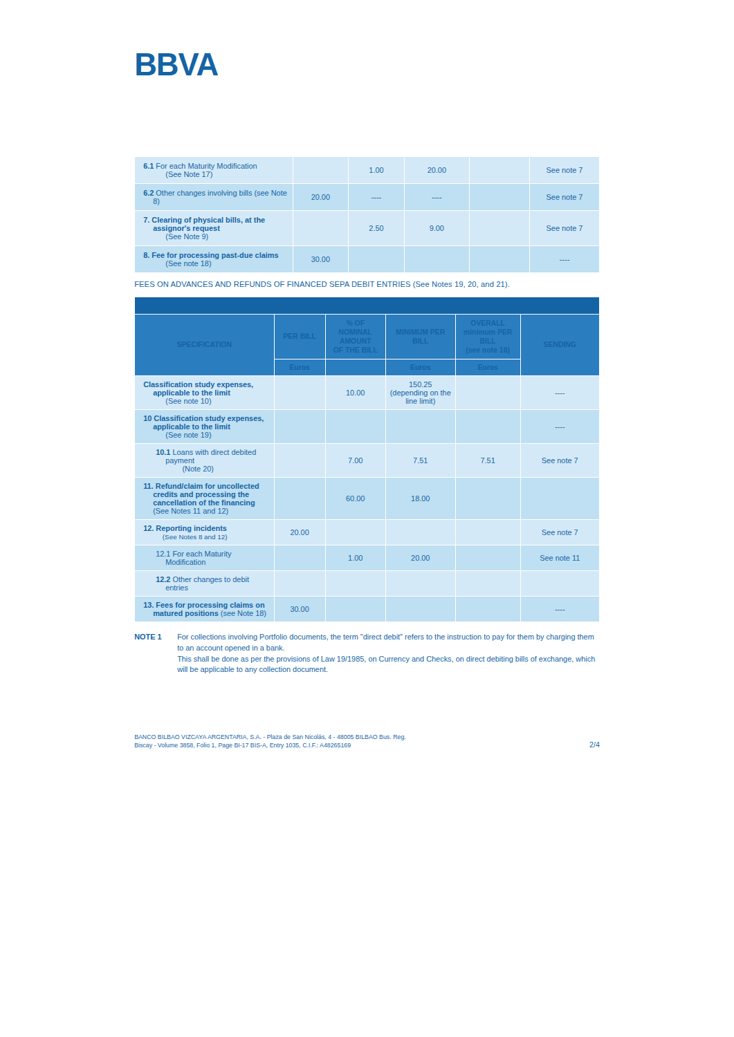BBVA
| 6.1 For each Maturity Modification (See Note 17) | | 1.00 | 20.00 | | See note 7 |
| 6.2 Other changes involving bills (see Note 8) | 20.00 | ---- | ---- | | See note 7 |
| 7. Clearing of physical bills, at the assignor's request (See Note 9) | | 2.50 | 9.00 | | See note 7 |
| 8. Fee for processing past-due claims (See note 18) | 30.00 | | | | ---- |
FEES ON ADVANCES AND REFUNDS OF FINANCED SEPA DEBIT ENTRIES (See Notes 19, 20, and 21).
| FEE FOR SENDING DOCUMENTATION |
| SPECIFICATION | PER BILL | % OF NOMINAL AMOUNT OF THE BILL | MINIMUM PER BILL | OVERALL minimum PER BILL (see note 18) | SENDING |
| Euros | | Euros | Euros |
| Classification study expenses, applicable to the limit (See note 10) | | 10.00 | 150.25 (depending on the line limit) | | ---- |
| 10 Classification study expenses, applicable to the limit (See note 19) | | | | | ---- |
| 10.1 Loans with direct debited payment (Note 20) | | 7.00 | 7.51 | 7.51 | See note 7 |
| 11. Refund/claim for uncollected credits and processing the cancellation of the financing (See Notes 11 and 12) | | 60.00 | 18.00 | | |
| 12. Reporting incidents (See Notes 8 and 12) | 20.00 | | | | See note 7 |
| 12.1 For each Maturity Modification | | 1.00 | 20.00 | | See note 11 |
| 12.2 Other changes to debit entries | | | | | |
| 13. Fees for processing claims on matured positions (see Note 18) | 30.00 | | | | ---- |
| NOTE 1 | For collections involving Portfolio documents, the term "direct debit" refers to the instruction to pay for them by charging them to an account opened in a bank. This shall be done as per the provisions of Law 19/1985, on Currency and Checks, on direct debiting bills of exchange, which will be applicable to any collection document. |
BANCO BILBAO VIZCAYA ARGENTARIA, S.A. - Plaza de San Nicolás, 4 - 48005 BILBAO Bus. Reg.
Biscay - Volume 3858, Folio 1, Page BI-17 BIS-A, Entry 1035, C.I.F.: A48265169 2/4